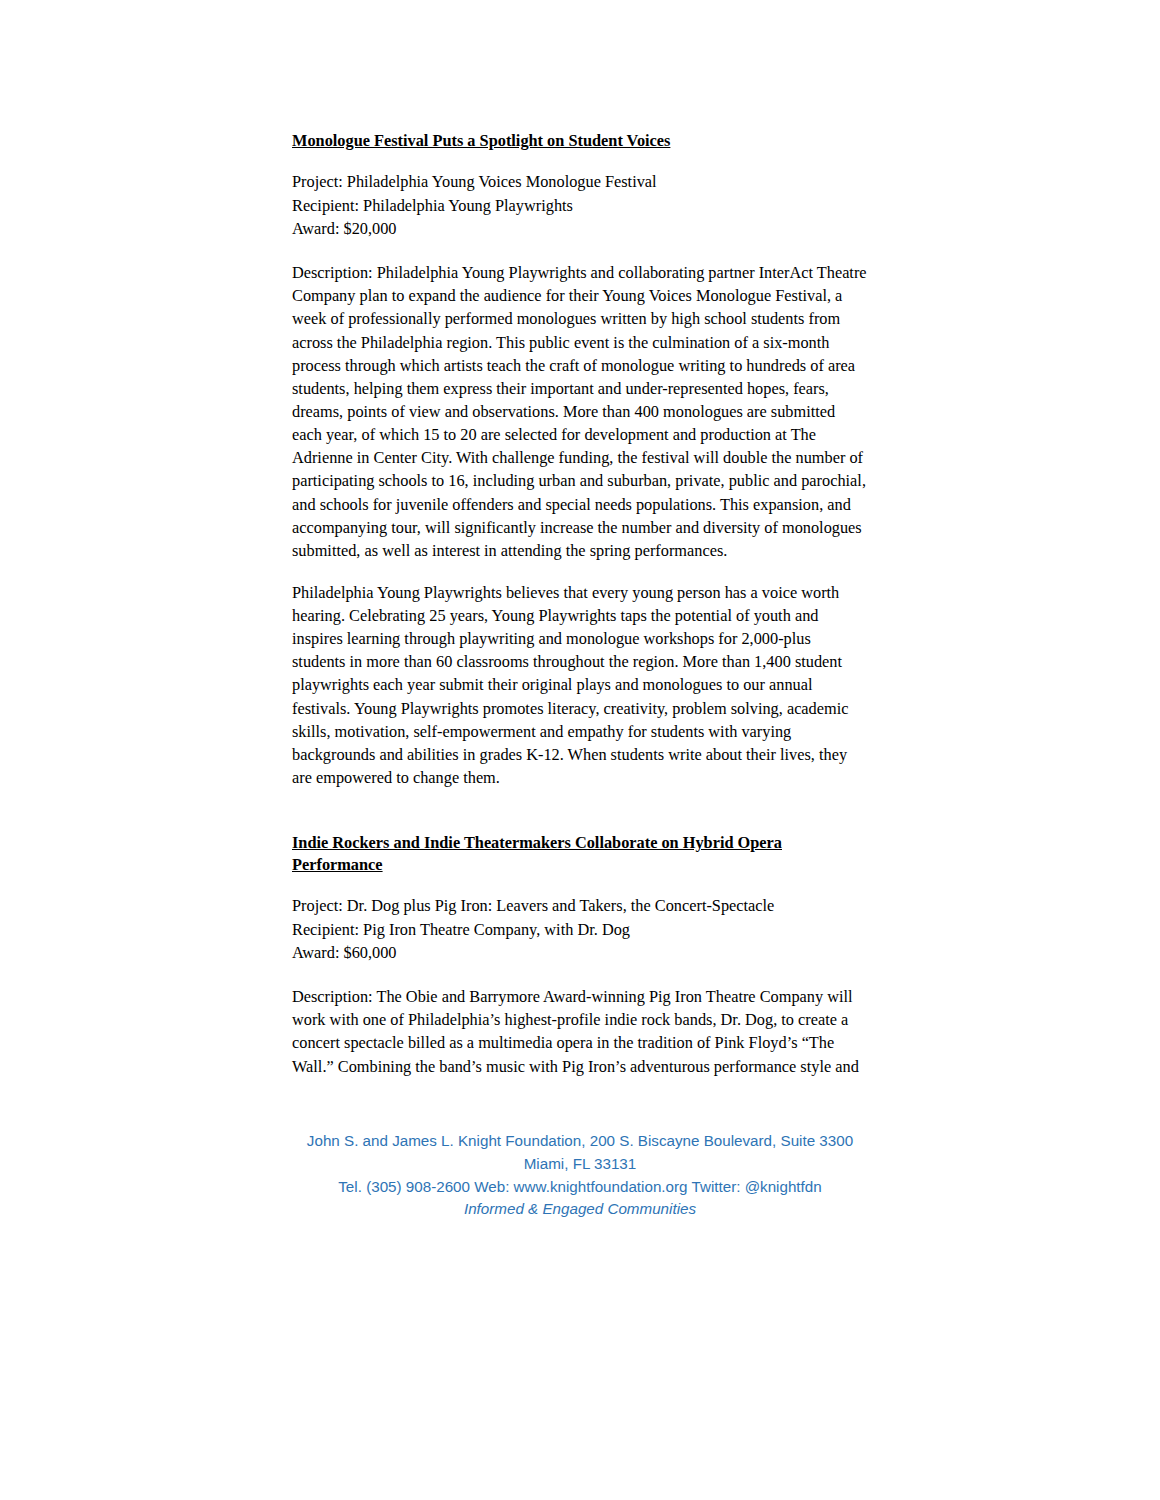Monologue Festival Puts a Spotlight on Student Voices
Project: Philadelphia Young Voices Monologue Festival
Recipient: Philadelphia Young Playwrights
Award: $20,000
Description: Philadelphia Young Playwrights and collaborating partner InterAct Theatre Company plan to expand the audience for their Young Voices Monologue Festival, a week of professionally performed monologues written by high school students from across the Philadelphia region. This public event is the culmination of a six-month process through which artists teach the craft of monologue writing to hundreds of area students, helping them express their important and under-represented hopes, fears, dreams, points of view and observations. More than 400 monologues are submitted each year, of which 15 to 20 are selected for development and production at The Adrienne in Center City. With challenge funding, the festival will double the number of participating schools to 16, including urban and suburban, private, public and parochial, and schools for juvenile offenders and special needs populations. This expansion, and accompanying tour, will significantly increase the number and diversity of monologues submitted, as well as interest in attending the spring performances.
Philadelphia Young Playwrights believes that every young person has a voice worth hearing. Celebrating 25 years, Young Playwrights taps the potential of youth and inspires learning through playwriting and monologue workshops for 2,000-plus students in more than 60 classrooms throughout the region. More than 1,400 student playwrights each year submit their original plays and monologues to our annual festivals. Young Playwrights promotes literacy, creativity, problem solving, academic skills, motivation, self-empowerment and empathy for students with varying backgrounds and abilities in grades K-12. When students write about their lives, they are empowered to change them.
Indie Rockers and Indie Theatermakers Collaborate on Hybrid Opera Performance
Project: Dr. Dog plus Pig Iron: Leavers and Takers, the Concert-Spectacle
Recipient: Pig Iron Theatre Company, with Dr. Dog
Award: $60,000
Description: The Obie and Barrymore Award-winning Pig Iron Theatre Company will work with one of Philadelphia’s highest-profile indie rock bands, Dr. Dog, to create a concert spectacle billed as a multimedia opera in the tradition of Pink Floyd’s “The Wall.” Combining the band’s music with Pig Iron’s adventurous performance style and
John S. and James L. Knight Foundation, 200 S. Biscayne Boulevard, Suite 3300
Miami, FL 33131
Tel. (305) 908-2600 Web: www.knightfoundation.org Twitter: @knightfdn
Informed & Engaged Communities